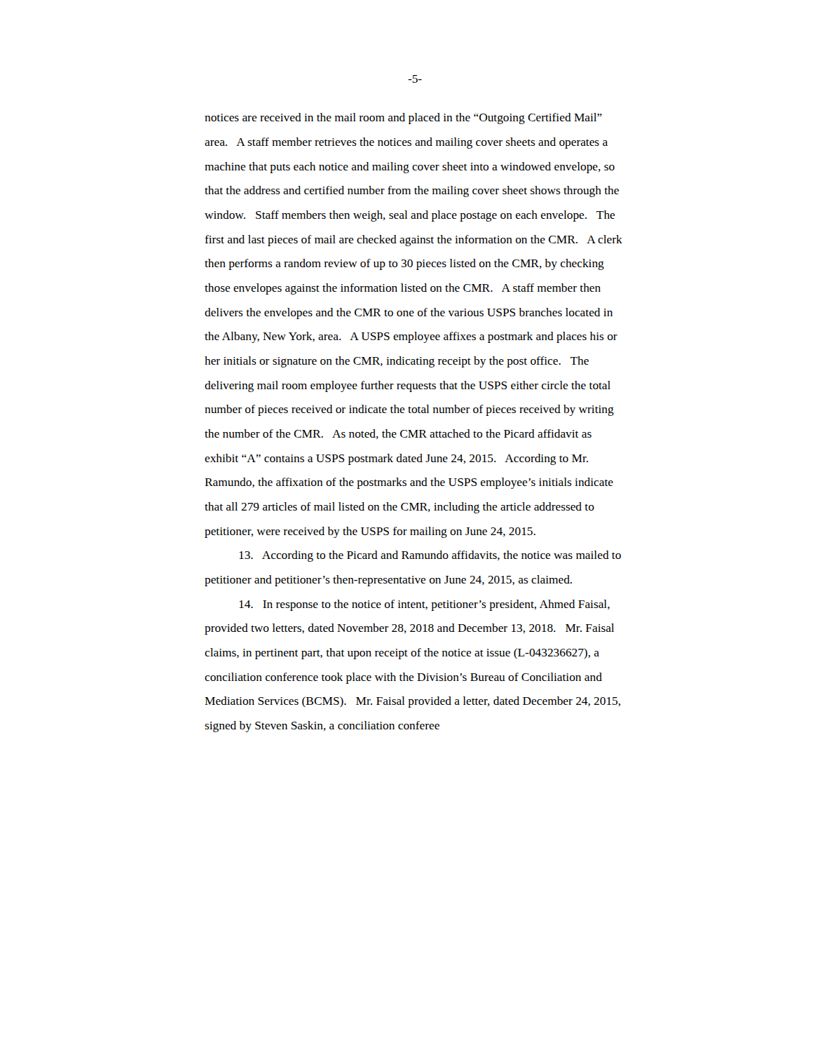-5-
notices are received in the mail room and placed in the “Outgoing Certified Mail” area. A staff member retrieves the notices and mailing cover sheets and operates a machine that puts each notice and mailing cover sheet into a windowed envelope, so that the address and certified number from the mailing cover sheet shows through the window. Staff members then weigh, seal and place postage on each envelope. The first and last pieces of mail are checked against the information on the CMR. A clerk then performs a random review of up to 30 pieces listed on the CMR, by checking those envelopes against the information listed on the CMR. A staff member then delivers the envelopes and the CMR to one of the various USPS branches located in the Albany, New York, area. A USPS employee affixes a postmark and places his or her initials or signature on the CMR, indicating receipt by the post office. The delivering mail room employee further requests that the USPS either circle the total number of pieces received or indicate the total number of pieces received by writing the number of the CMR. As noted, the CMR attached to the Picard affidavit as exhibit “A” contains a USPS postmark dated June 24, 2015. According to Mr. Ramundo, the affixation of the postmarks and the USPS employee’s initials indicate that all 279 articles of mail listed on the CMR, including the article addressed to petitioner, were received by the USPS for mailing on June 24, 2015.
13. According to the Picard and Ramundo affidavits, the notice was mailed to petitioner and petitioner’s then-representative on June 24, 2015, as claimed.
14. In response to the notice of intent, petitioner’s president, Ahmed Faisal, provided two letters, dated November 28, 2018 and December 13, 2018. Mr. Faisal claims, in pertinent part, that upon receipt of the notice at issue (L-043236627), a conciliation conference took place with the Division’s Bureau of Conciliation and Mediation Services (BCMS). Mr. Faisal provided a letter, dated December 24, 2015, signed by Steven Saskin, a conciliation conferee